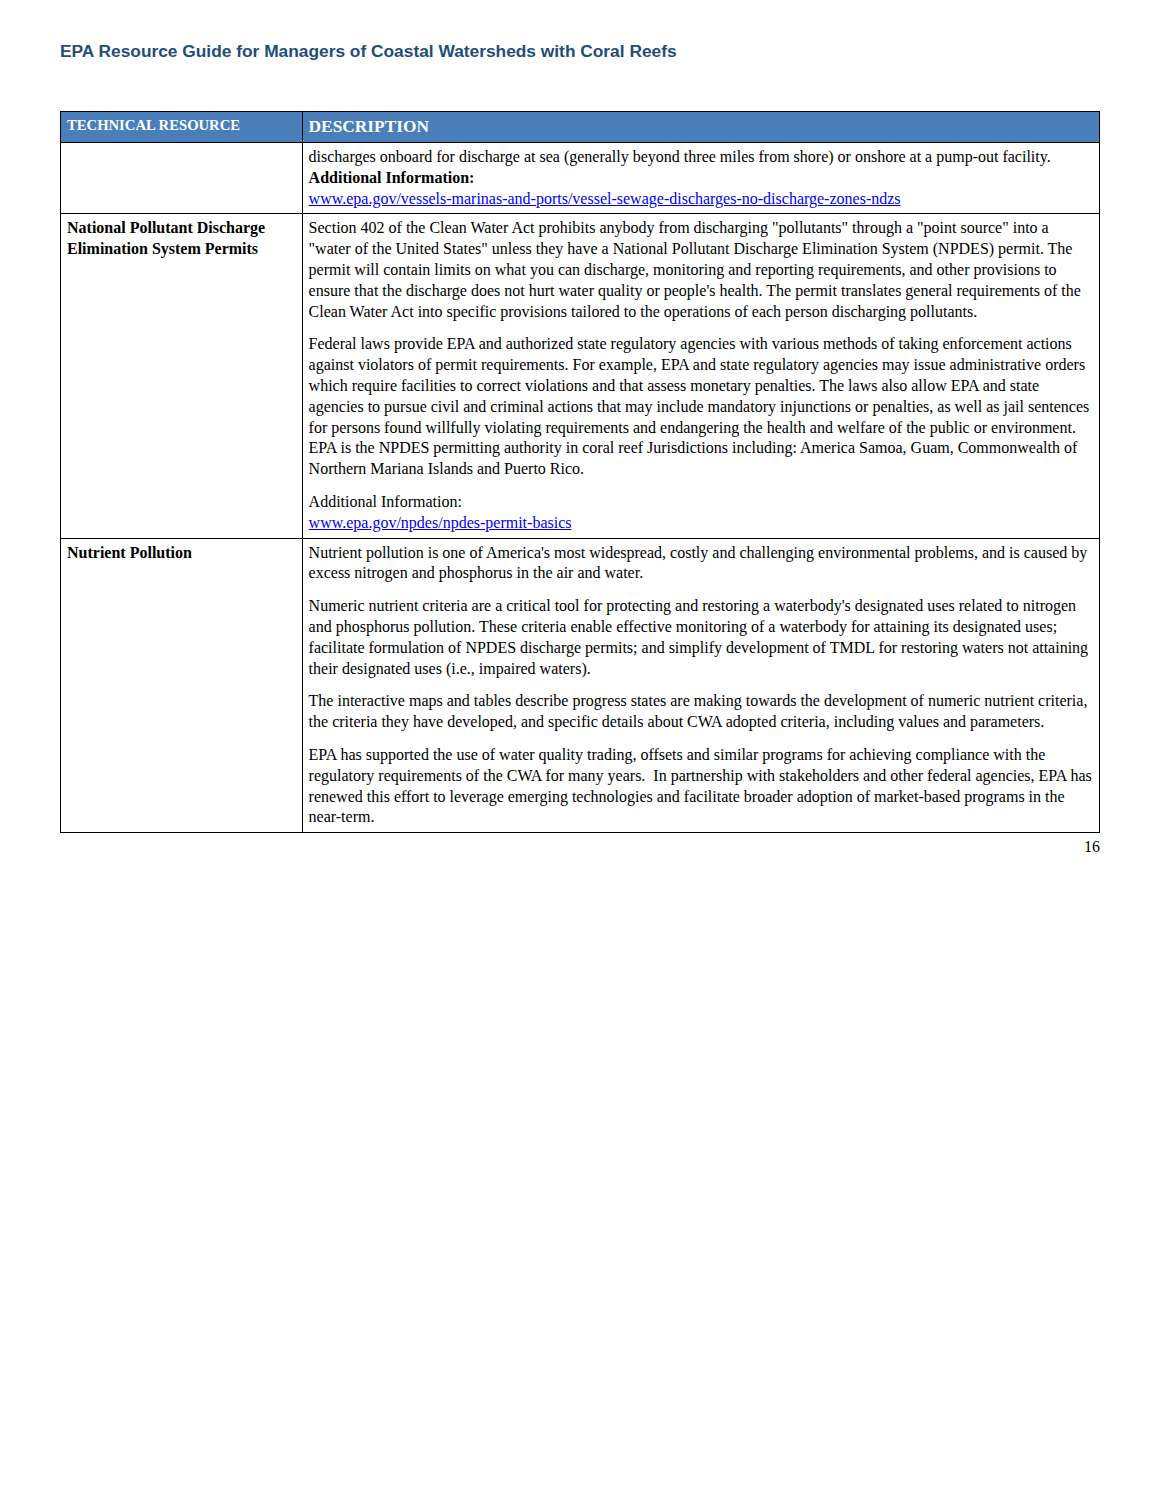EPA Resource Guide for Managers of Coastal Watersheds with Coral Reefs
| TECHNICAL RESOURCE | DESCRIPTION |
| --- | --- |
| | discharges onboard for discharge at sea (generally beyond three miles from shore) or onshore at a pump-out facility. Additional Information: www.epa.gov/vessels-marinas-and-ports/vessel-sewage-discharges-no-discharge-zones-ndzs |
| National Pollutant Discharge Elimination System Permits | Section 402 of the Clean Water Act prohibits anybody from discharging "pollutants" through a "point source" into a "water of the United States" unless they have a National Pollutant Discharge Elimination System (NPDES) permit. The permit will contain limits on what you can discharge, monitoring and reporting requirements, and other provisions to ensure that the discharge does not hurt water quality or people's health. The permit translates general requirements of the Clean Water Act into specific provisions tailored to the operations of each person discharging pollutants. Federal laws provide EPA and authorized state regulatory agencies with various methods of taking enforcement actions against violators of permit requirements. For example, EPA and state regulatory agencies may issue administrative orders which require facilities to correct violations and that assess monetary penalties. The laws also allow EPA and state agencies to pursue civil and criminal actions that may include mandatory injunctions or penalties, as well as jail sentences for persons found willfully violating requirements and endangering the health and welfare of the public or environment. EPA is the NPDES permitting authority in coral reef Jurisdictions including: America Samoa, Guam, Commonwealth of Northern Mariana Islands and Puerto Rico. Additional Information: www.epa.gov/npdes/npdes-permit-basics |
| Nutrient Pollution | Nutrient pollution is one of America's most widespread, costly and challenging environmental problems, and is caused by excess nitrogen and phosphorus in the air and water. Numeric nutrient criteria are a critical tool for protecting and restoring a waterbody's designated uses related to nitrogen and phosphorus pollution. These criteria enable effective monitoring of a waterbody for attaining its designated uses; facilitate formulation of NPDES discharge permits; and simplify development of TMDL for restoring waters not attaining their designated uses (i.e., impaired waters). The interactive maps and tables describe progress states are making towards the development of numeric nutrient criteria, the criteria they have developed, and specific details about CWA adopted criteria, including values and parameters. EPA has supported the use of water quality trading, offsets and similar programs for achieving compliance with the regulatory requirements of the CWA for many years. In partnership with stakeholders and other federal agencies, EPA has renewed this effort to leverage emerging technologies and facilitate broader adoption of market-based programs in the near-term. |
16